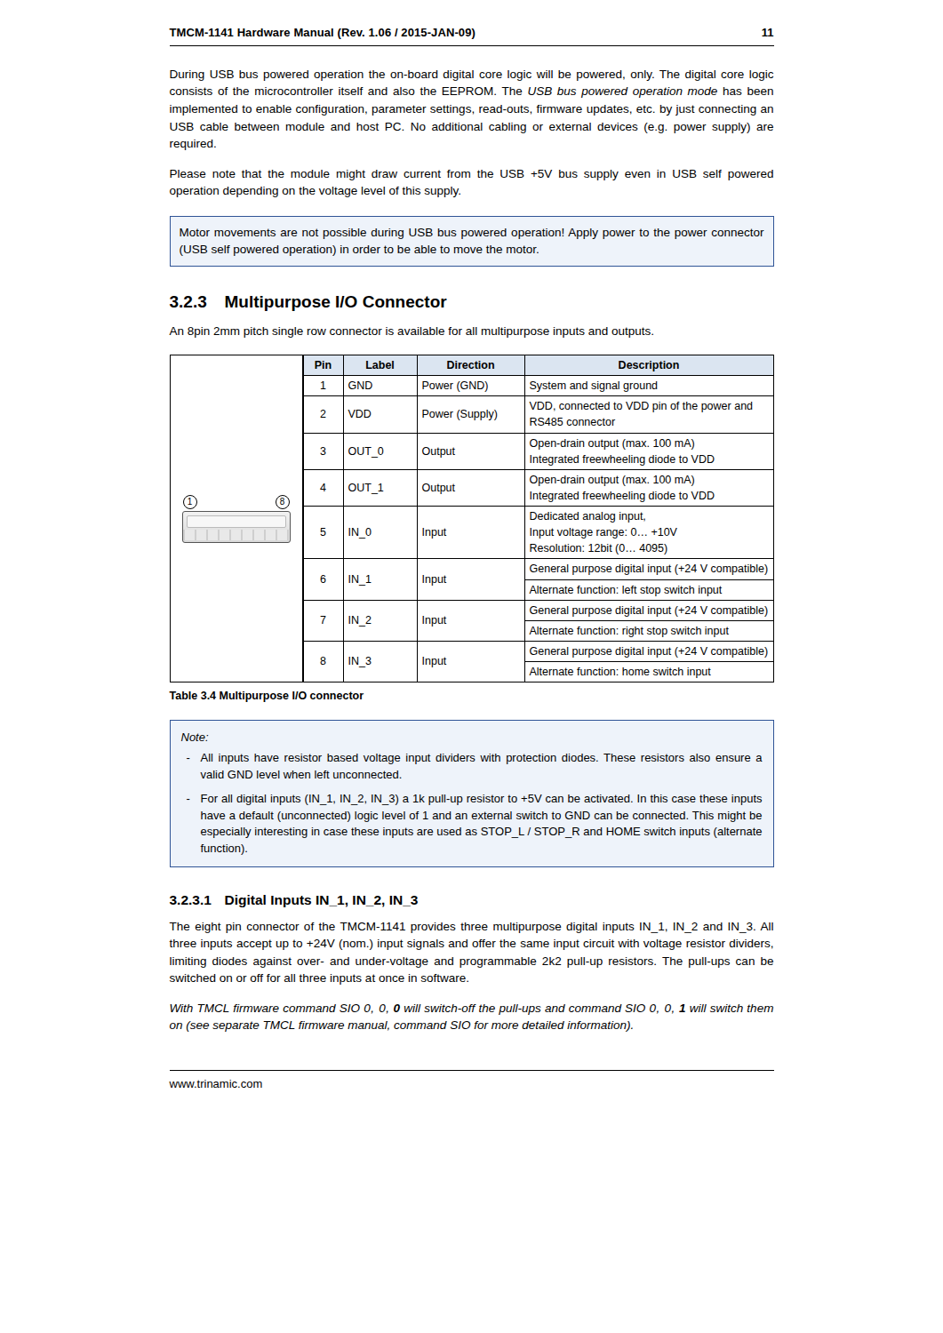TMCM-1141 Hardware Manual (Rev. 1.06 / 2015-JAN-09) 11
During USB bus powered operation the on-board digital core logic will be powered, only. The digital core logic consists of the microcontroller itself and also the EEPROM. The USB bus powered operation mode has been implemented to enable configuration, parameter settings, read-outs, firmware updates, etc. by just connecting an USB cable between module and host PC. No additional cabling or external devices (e.g. power supply) are required.
Please note that the module might draw current from the USB +5V bus supply even in USB self powered operation depending on the voltage level of this supply.
Motor movements are not possible during USB bus powered operation! Apply power to the power connector (USB self powered operation) in order to be able to move the motor.
3.2.3 Multipurpose I/O Connector
An 8pin 2mm pitch single row connector is available for all multipurpose inputs and outputs.
1 8
| Pin | Label | Direction | Description |
| --- | --- | --- | --- |
| 1 | GND | Power (GND) | System and signal ground |
| 2 | VDD | Power (Supply) | VDD, connected to VDD pin of the power and RS485 connector |
| 3 | OUT_0 | Output | Open-drain output (max. 100 mA) Integrated freewheeling diode to VDD |
| 4 | OUT_1 | Output | Open-drain output (max. 100 mA) Integrated freewheeling diode to VDD |
| 5 | IN_0 | Input | Dedicated analog input, Input voltage range: 0… +10V Resolution: 12bit (0… 4095) |
| 6 | IN_1 | Input | General purpose digital input (+24 V compatible) Alternate function: left stop switch input |
| 7 | IN_2 | Input | General purpose digital input (+24 V compatible) Alternate function: right stop switch input |
| 8 | IN_3 | Input | General purpose digital input (+24 V compatible) Alternate function: home switch input |
Table 3.4 Multipurpose I/O connector
Note:
All inputs have resistor based voltage input dividers with protection diodes. These resistors also ensure a valid GND level when left unconnected.
For all digital inputs (IN_1, IN_2, IN_3) a 1k pull-up resistor to +5V can be activated. In this case these inputs have a default (unconnected) logic level of 1 and an external switch to GND can be connected. This might be especially interesting in case these inputs are used as STOP_L / STOP_R and HOME switch inputs (alternate function).
3.2.3.1 Digital Inputs IN_1, IN_2, IN_3
The eight pin connector of the TMCM-1141 provides three multipurpose digital inputs IN_1, IN_2 and IN_3. All three inputs accept up to +24V (nom.) input signals and offer the same input circuit with voltage resistor dividers, limiting diodes against over- and under-voltage and programmable 2k2 pull-up resistors. The pull-ups can be switched on or off for all three inputs at once in software.
With TMCL firmware command SIO 0, 0, 0 will switch-off the pull-ups and command SIO 0, 0, 1 will switch them on (see separate TMCL firmware manual, command SIO for more detailed information).
www.trinamic.com